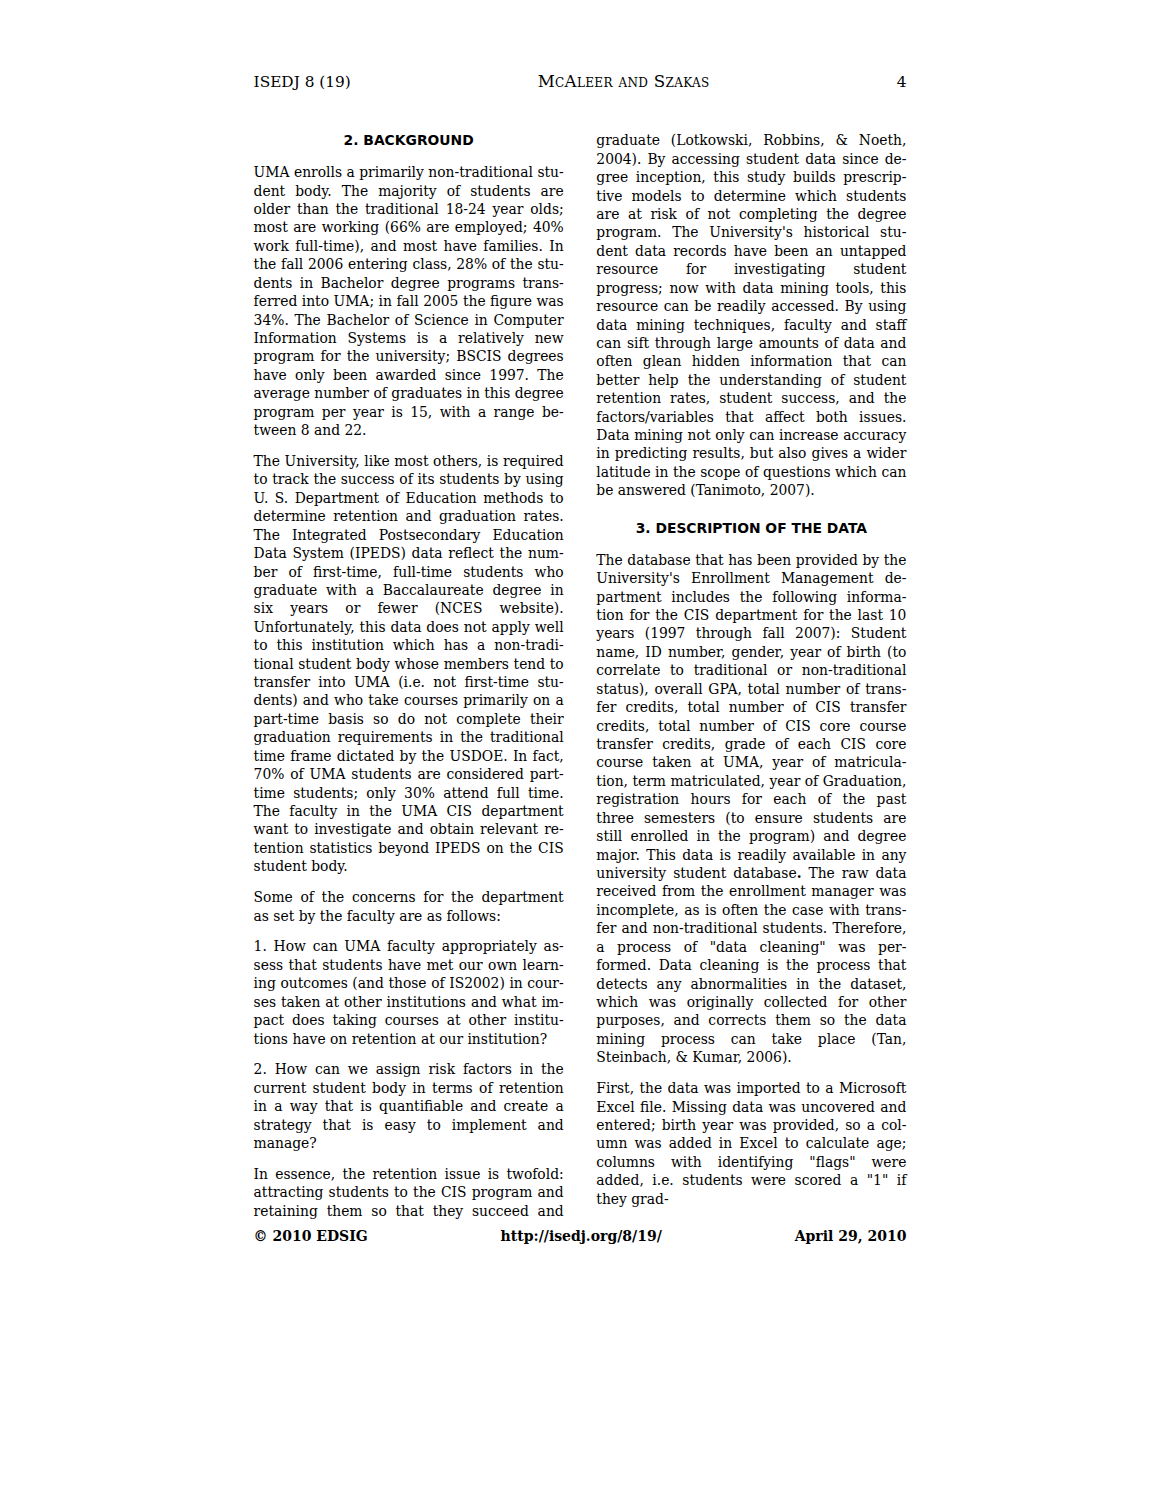ISEDJ 8 (19) McAleer and Szakas 4
2. BACKGROUND
UMA enrolls a primarily non-traditional student body. The majority of students are older than the traditional 18-24 year olds; most are working (66% are employed; 40% work full-time), and most have families. In the fall 2006 entering class, 28% of the students in Bachelor degree programs transferred into UMA; in fall 2005 the figure was 34%. The Bachelor of Science in Computer Information Systems is a relatively new program for the university; BSCIS degrees have only been awarded since 1997. The average number of graduates in this degree program per year is 15, with a range between 8 and 22.
The University, like most others, is required to track the success of its students by using U. S. Department of Education methods to determine retention and graduation rates. The Integrated Postsecondary Education Data System (IPEDS) data reflect the number of first-time, full-time students who graduate with a Baccalaureate degree in six years or fewer (NCES website). Unfortunately, this data does not apply well to this institution which has a non-traditional student body whose members tend to transfer into UMA (i.e. not first-time students) and who take courses primarily on a part-time basis so do not complete their graduation requirements in the traditional time frame dictated by the USDOE. In fact, 70% of UMA students are considered part-time students; only 30% attend full time. The faculty in the UMA CIS department want to investigate and obtain relevant retention statistics beyond IPEDS on the CIS student body.
Some of the concerns for the department as set by the faculty are as follows:
1. How can UMA faculty appropriately assess that students have met our own learning outcomes (and those of IS2002) in courses taken at other institutions and what impact does taking courses at other institutions have on retention at our institution?
2. How can we assign risk factors in the current student body in terms of retention in a way that is quantifiable and create a strategy that is easy to implement and manage?
In essence, the retention issue is twofold: attracting students to the CIS program and retaining them so that they succeed and graduate (Lotkowski, Robbins, & Noeth, 2004). By accessing student data since degree inception, this study builds prescriptive models to determine which students are at risk of not completing the degree program. The University's historical student data records have been an untapped resource for investigating student progress; now with data mining tools, this resource can be readily accessed. By using data mining techniques, faculty and staff can sift through large amounts of data and often glean hidden information that can better help the understanding of student retention rates, student success, and the factors/variables that affect both issues. Data mining not only can increase accuracy in predicting results, but also gives a wider latitude in the scope of questions which can be answered (Tanimoto, 2007).
3. DESCRIPTION OF THE DATA
The database that has been provided by the University's Enrollment Management department includes the following information for the CIS department for the last 10 years (1997 through fall 2007): Student name, ID number, gender, year of birth (to correlate to traditional or non-traditional status), overall GPA, total number of transfer credits, total number of CIS transfer credits, total number of CIS core course transfer credits, grade of each CIS core course taken at UMA, year of matriculation, term matriculated, year of Graduation, registration hours for each of the past three semesters (to ensure students are still enrolled in the program) and degree major. This data is readily available in any university student database. The raw data received from the enrollment manager was incomplete, as is often the case with transfer and non-traditional students. Therefore, a process of "data cleaning" was performed. Data cleaning is the process that detects any abnormalities in the dataset, which was originally collected for other purposes, and corrects them so the data mining process can take place (Tan, Steinbach, & Kumar, 2006).
First, the data was imported to a Microsoft Excel file. Missing data was uncovered and entered; birth year was provided, so a column was added in Excel to calculate age; columns with identifying "flags" were added, i.e. students were scored a "1" if they grad-
© 2010 EDSIG http://isedj.org/8/19/ April 29, 2010